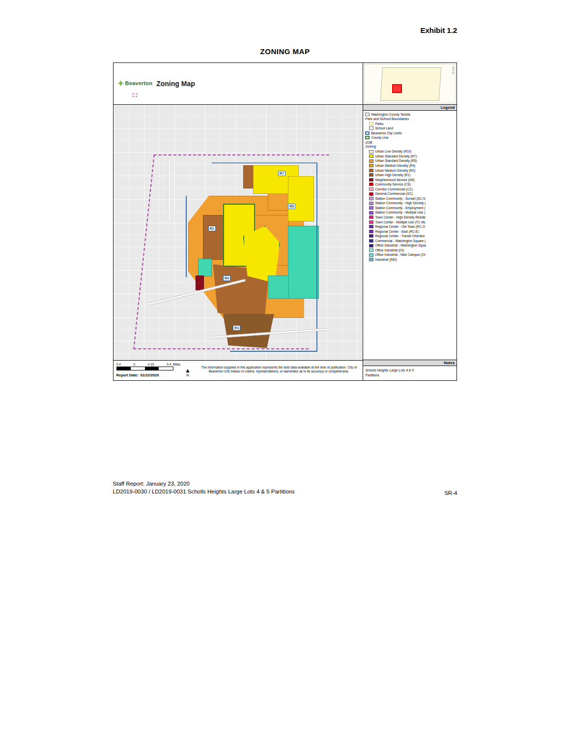Exhibit 1.2
ZONING MAP
✦ Beaverton
Zoning Map
I-5 Fwy
R7
R5
R2
R4
R1
0.4 0 0.19 0.4 Miles
Report Date: 01/22/2020
▲
N
The information supplied in this application represents the best data available at the time of publication. City of Beaverton GIS makes no claims, representations, or warranties as to its accuracy or completeness.
Legend
Washington County Taxlots
Park and School Boundaries
Parks
School Land
Beaverton City Limits
County Line
UGB
Zoning
Urban Low Density (R10)
Urban Standard Density (R7)
Urban Standard Density (R5)
Urban Medium Density (R4)
Urban Medium Density (R2)
Urban High Density (R1)
Neighborhood Service (NS)
Community Service (CS)
Corridor Commercial (CC)
General Commercial (GC)
Station Community - Sunset (SC-S
Station Community - High Density (
Station Community - Employment (
Station Community - Multiple Use (
Town Center - High Density Reside
Town Center - Multiple Use (TC-ML
Regional Center - Old Town (RC-O
Regional Center - East (RC-E)
Regional Center - Transit Oriented
Commercial - Washington Square (
Office Industrial - Washington Squa
Office Industrial (OI)
Office Industrial - Nike Campus (OI
Industrial (IND)
Notes
Scholls Heights Large Lots 4 & 5
Partitions
Staff Report: January 23, 2020
LD2019-0030 / LD2019-0031 Scholls Heights Large Lots 4 & 5 Partitions
SR-4